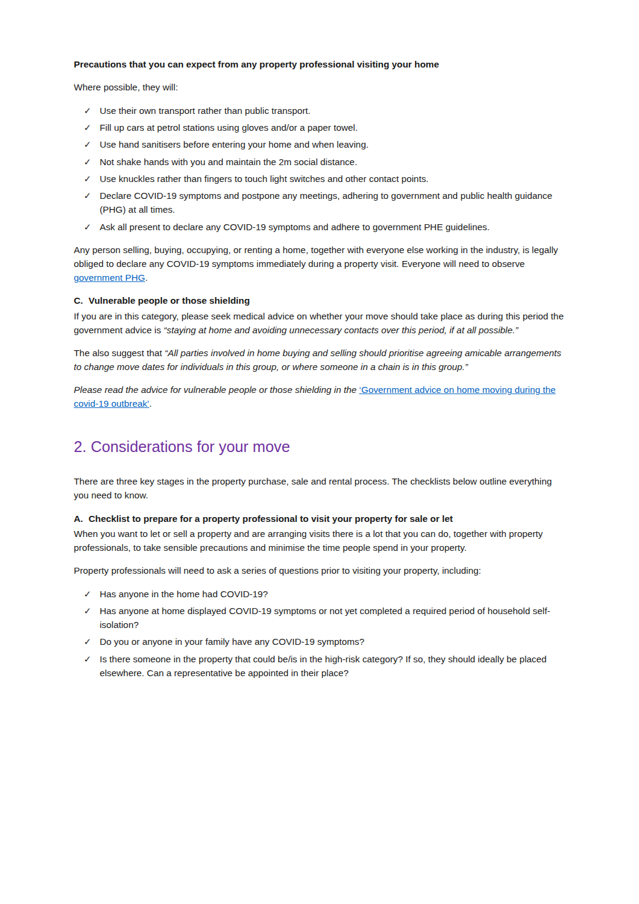Precautions that you can expect from any property professional visiting your home
Where possible, they will:
Use their own transport rather than public transport.
Fill up cars at petrol stations using gloves and/or a paper towel.
Use hand sanitisers before entering your home and when leaving.
Not shake hands with you and maintain the 2m social distance.
Use knuckles rather than fingers to touch light switches and other contact points.
Declare COVID-19 symptoms and postpone any meetings, adhering to government and public health guidance (PHG) at all times.
Ask all present to declare any COVID-19 symptoms and adhere to government PHE guidelines.
Any person selling, buying, occupying, or renting a home, together with everyone else working in the industry, is legally obliged to declare any COVID-19 symptoms immediately during a property visit. Everyone will need to observe government PHG.
C. Vulnerable people or those shielding
If you are in this category, please seek medical advice on whether your move should take place as during this period the government advice is “staying at home and avoiding unnecessary contacts over this period, if at all possible.”
The also suggest that “All parties involved in home buying and selling should prioritise agreeing amicable arrangements to change move dates for individuals in this group, or where someone in a chain is in this group.”
Please read the advice for vulnerable people or those shielding in the ‘Government advice on home moving during the covid-19 outbreak’.
2. Considerations for your move
There are three key stages in the property purchase, sale and rental process. The checklists below outline everything you need to know.
A. Checklist to prepare for a property professional to visit your property for sale or let
When you want to let or sell a property and are arranging visits there is a lot that you can do, together with property professionals, to take sensible precautions and minimise the time people spend in your property.
Property professionals will need to ask a series of questions prior to visiting your property, including:
Has anyone in the home had COVID-19?
Has anyone at home displayed COVID-19 symptoms or not yet completed a required period of household self-isolation?
Do you or anyone in your family have any COVID-19 symptoms?
Is there someone in the property that could be/is in the high-risk category? If so, they should ideally be placed elsewhere. Can a representative be appointed in their place?